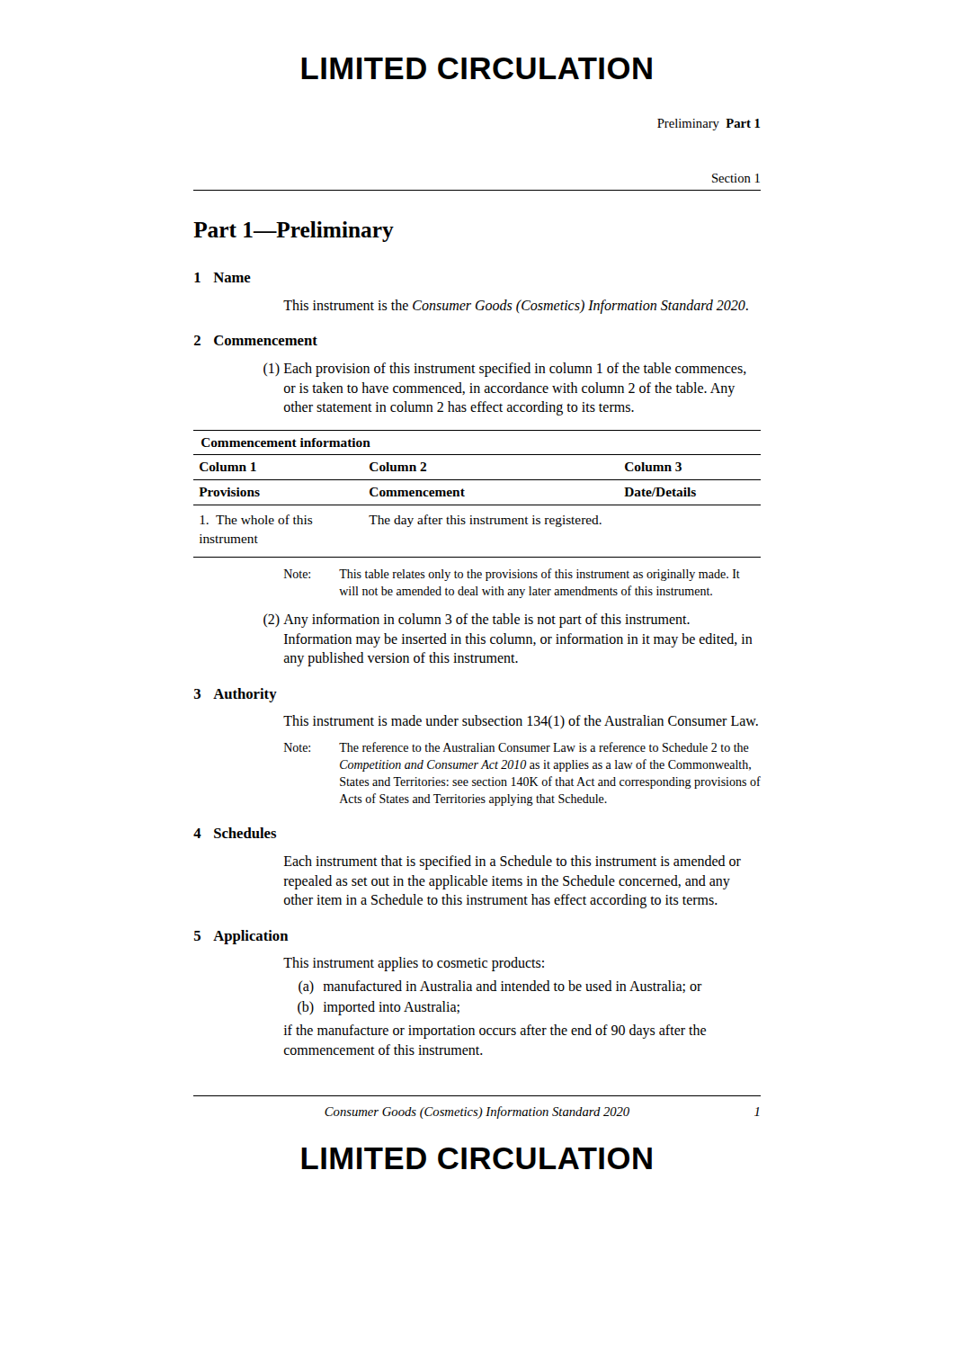LIMITED CIRCULATION
Preliminary Part 1
Section 1
Part 1—Preliminary
1 Name
This instrument is the Consumer Goods (Cosmetics) Information Standard 2020.
2 Commencement
(1) Each provision of this instrument specified in column 1 of the table commences, or is taken to have commenced, in accordance with column 2 of the table. Any other statement in column 2 has effect according to its terms.
Commencement information
| Column 1 | Column 2 | Column 3 |
| --- | --- | --- |
| Provisions | Commencement | Date/Details |
| 1. The whole of this instrument | The day after this instrument is registered. | |
Note:
This table relates only to the provisions of this instrument as originally made. It will not be amended to deal with any later amendments of this instrument.
(2) Any information in column 3 of the table is not part of this instrument. Information may be inserted in this column, or information in it may be edited, in any published version of this instrument.
3 Authority
This instrument is made under subsection 134(1) of the Australian Consumer Law.
Note:
The reference to the Australian Consumer Law is a reference to Schedule 2 to the Competition and Consumer Act 2010 as it applies as a law of the Commonwealth, States and Territories: see section 140K of that Act and corresponding provisions of Acts of States and Territories applying that Schedule.
4 Schedules
Each instrument that is specified in a Schedule to this instrument is amended or repealed as set out in the applicable items in the Schedule concerned, and any other item in a Schedule to this instrument has effect according to its terms.
5 Application
This instrument applies to cosmetic products:
(a) manufactured in Australia and intended to be used in Australia; or
(b) imported into Australia;
if the manufacture or importation occurs after the end of 90 days after the commencement of this instrument.
Consumer Goods (Cosmetics) Information Standard 2020 1
LIMITED CIRCULATION